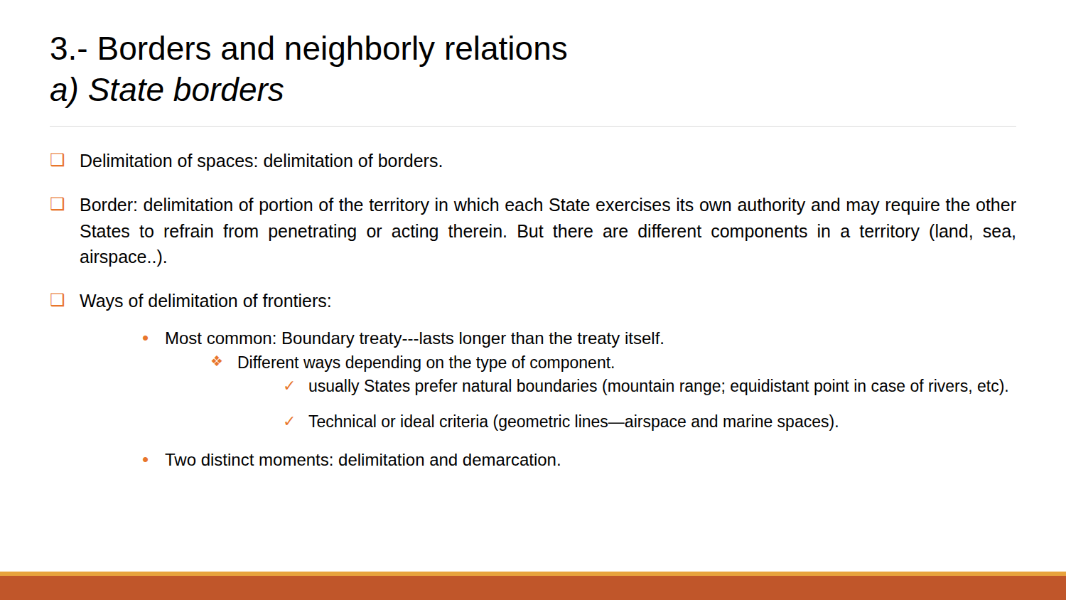3.- Borders and neighborly relations a) State borders
Delimitation of spaces: delimitation of borders.
Border: delimitation of portion of the territory in which each State exercises its own authority and may require the other States to refrain from penetrating or acting therein. But there are different components in a territory (land, sea, airspace..).
Ways of delimitation of frontiers:
Most common: Boundary treaty---lasts longer than the treaty itself.
Different ways depending on the type of component.
usually States prefer natural boundaries (mountain range; equidistant point in case of rivers, etc).
Technical or ideal criteria (geometric lines—airspace and marine spaces).
Two distinct moments: delimitation and demarcation.